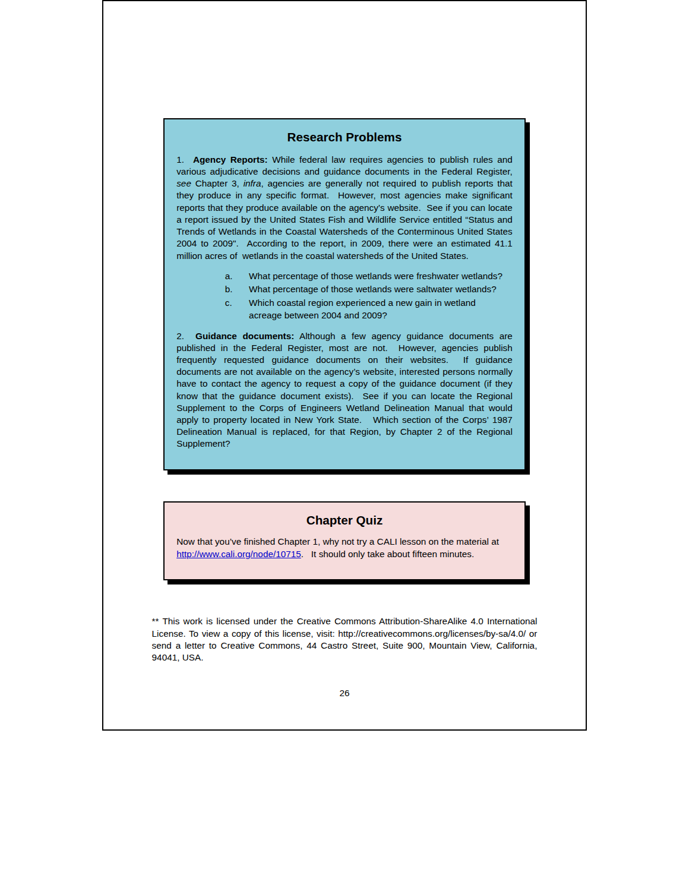Research Problems
1. Agency Reports: While federal law requires agencies to publish rules and various adjudicative decisions and guidance documents in the Federal Register, see Chapter 3, infra, agencies are generally not required to publish reports that they produce in any specific format. However, most agencies make significant reports that they produce available on the agency’s website. See if you can locate a report issued by the United States Fish and Wildlife Service entitled “Status and Trends of Wetlands in the Coastal Watersheds of the Conterminous United States 2004 to 2009". According to the report, in 2009, there were an estimated 41.1 million acres of wetlands in the coastal watersheds of the United States.
a. What percentage of those wetlands were freshwater wetlands?
b. What percentage of those wetlands were saltwater wetlands?
c. Which coastal region experienced a new gain in wetlandacreage between 2004 and 2009?
2. Guidance documents: Although a few agency guidance documents are published in the Federal Register, most are not. However, agencies publish frequently requested guidance documents on their websites. If guidance documents are not available on the agency’s website, interested persons normally have to contact the agency to request a copy of the guidance document (if they know that the guidance document exists). See if you can locate the Regional Supplement to the Corps of Engineers Wetland Delineation Manual that would apply to property located in New York State. Which section of the Corps’ 1987 Delineation Manual is replaced, for that Region, by Chapter 2 of the Regional Supplement?
Chapter Quiz
Now that you’ve finished Chapter 1, why not try a CALI lesson on the material at http://www.cali.org/node/10715. It should only take about fifteen minutes.
** This work is licensed under the Creative Commons Attribution-ShareAlike 4.0 International License. To view a copy of this license, visit: http://creativecommons.org/licenses/by-sa/4.0/ or send a letter to Creative Commons, 44 Castro Street, Suite 900, Mountain View, California, 94041, USA.
26